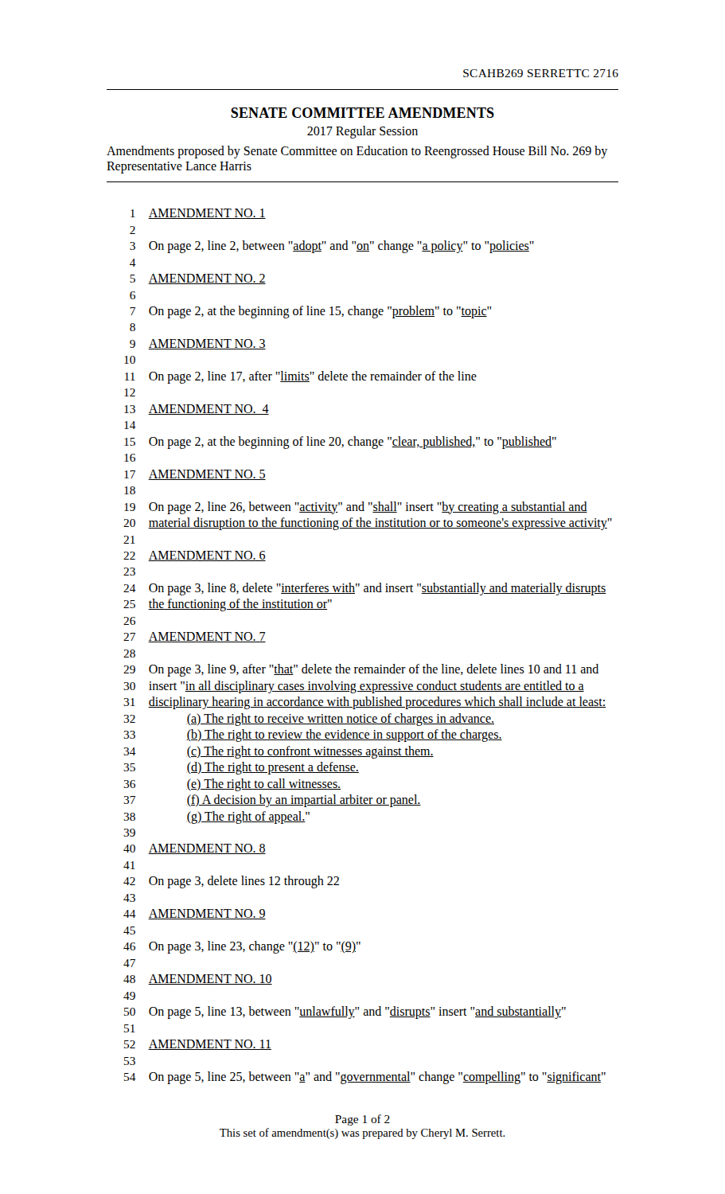SCAHB269 SERRETTC 2716
SENATE COMMITTEE AMENDMENTS
2017 Regular Session
Amendments proposed by Senate Committee on Education to Reengrossed House Bill No. 269 by Representative Lance Harris
AMENDMENT NO. 1
On page 2, line 2, between "adopt" and "on" change "a policy" to "policies"
AMENDMENT NO. 2
On page 2, at the beginning of line 15, change "problem" to "topic"
AMENDMENT NO. 3
On page 2, line 17, after "limits" delete the remainder of the line
AMENDMENT NO. 4
On page 2, at the beginning of line 20, change "clear, published," to "published"
AMENDMENT NO. 5
On page 2, line 26, between "activity" and "shall" insert "by creating a substantial and
material disruption to the functioning of the institution or to someone's expressive activity"
AMENDMENT NO. 6
On page 3, line 8, delete "interferes with" and insert "substantially and materially disrupts
the functioning of the institution or"
AMENDMENT NO. 7
On page 3, line 9, after "that" delete the remainder of the line, delete lines 10 and 11 and
insert "in all disciplinary cases involving expressive conduct students are entitled to a
disciplinary hearing in accordance with published procedures which shall include at least:
(a) The right to receive written notice of charges in advance.
(b) The right to review the evidence in support of the charges.
(c) The right to confront witnesses against them.
(d) The right to present a defense.
(e) The right to call witnesses.
(f) A decision by an impartial arbiter or panel.
(g) The right of appeal."
AMENDMENT NO. 8
On page 3, delete lines 12 through 22
AMENDMENT NO. 9
On page 3, line 23, change "(12)" to "(9)"
AMENDMENT NO. 10
On page 5, line 13, between "unlawfully" and "disrupts" insert "and substantially"
AMENDMENT NO. 11
On page 5, line 25, between "a" and "governmental" change "compelling" to "significant"
Page 1 of 2
This set of amendment(s) was prepared by Cheryl M. Serrett.